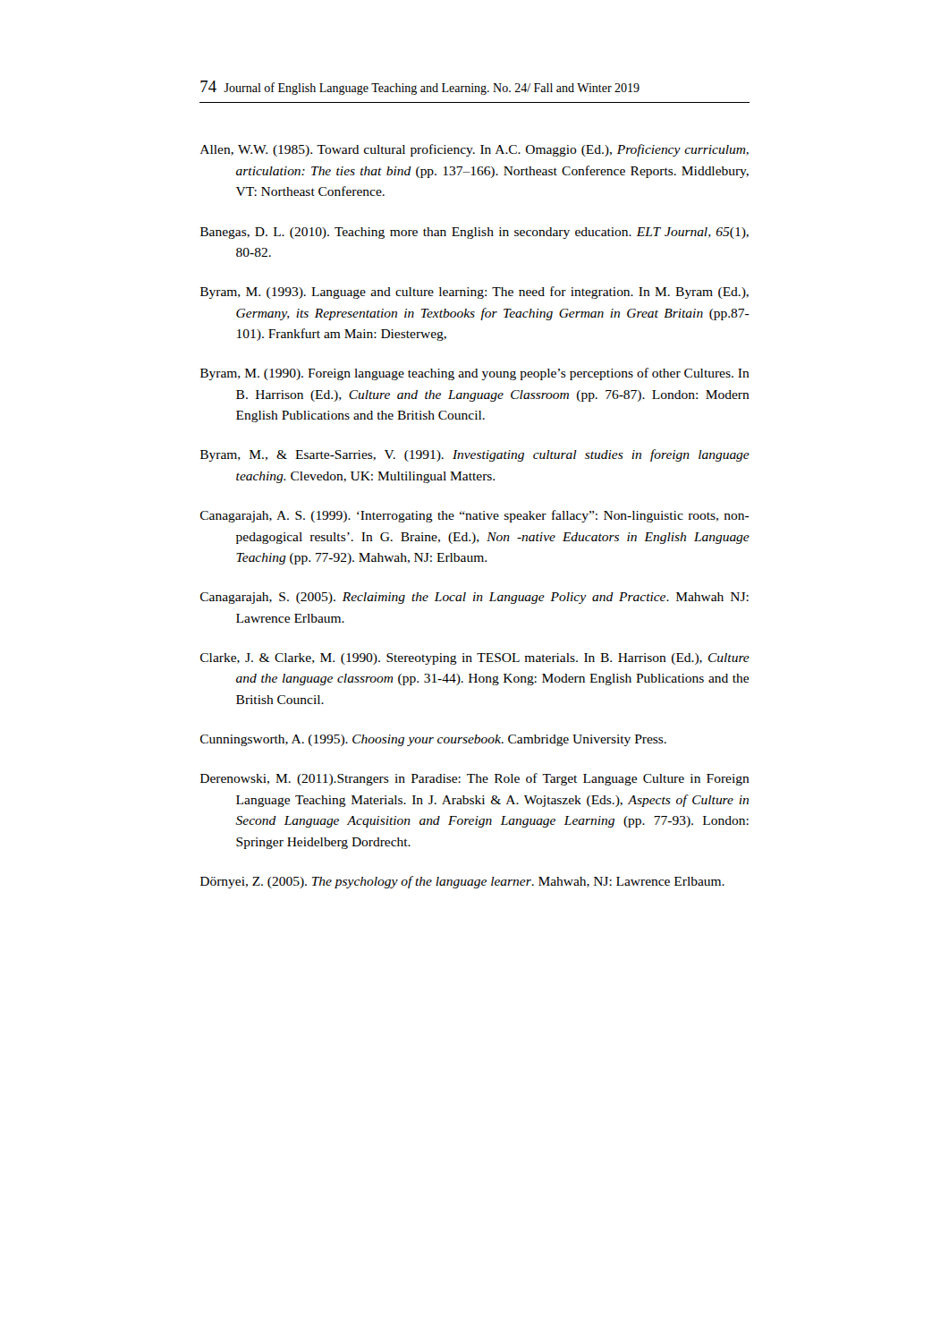74 Journal of English Language Teaching and Learning. No. 24/ Fall and Winter 2019
Allen, W.W. (1985). Toward cultural proficiency. In A.C. Omaggio (Ed.), Proficiency curriculum, articulation: The ties that bind (pp. 137–166). Northeast Conference Reports. Middlebury, VT: Northeast Conference.
Banegas, D. L. (2010). Teaching more than English in secondary education. ELT Journal, 65(1), 80-82.
Byram, M. (1993). Language and culture learning: The need for integration. In M. Byram (Ed.), Germany, its Representation in Textbooks for Teaching German in Great Britain (pp.87-101). Frankfurt am Main: Diesterweg,
Byram, M. (1990). Foreign language teaching and young people’s perceptions of other Cultures. In B. Harrison (Ed.), Culture and the Language Classroom (pp. 76-87). London: Modern English Publications and the British Council.
Byram, M., & Esarte-Sarries, V. (1991). Investigating cultural studies in foreign language teaching. Clevedon, UK: Multilingual Matters.
Canagarajah, A. S. (1999). ‘Interrogating the “native speaker fallacy”: Non-linguistic roots, non-pedagogical results’. In G. Braine, (Ed.), Non -native Educators in English Language Teaching (pp. 77-92). Mahwah, NJ: Erlbaum.
Canagarajah, S. (2005). Reclaiming the Local in Language Policy and Practice. Mahwah NJ: Lawrence Erlbaum.
Clarke, J. & Clarke, M. (1990). Stereotyping in TESOL materials. In B. Harrison (Ed.), Culture and the language classroom (pp. 31-44). Hong Kong: Modern English Publications and the British Council.
Cunningsworth, A. (1995). Choosing your coursebook. Cambridge University Press.
Derenowski, M. (2011).Strangers in Paradise: The Role of Target Language Culture in Foreign Language Teaching Materials. In J. Arabski & A. Wojtaszek (Eds.), Aspects of Culture in Second Language Acquisition and Foreign Language Learning (pp. 77-93). London: Springer Heidelberg Dordrecht.
Dörnyei, Z. (2005). The psychology of the language learner. Mahwah, NJ: Lawrence Erlbaum.